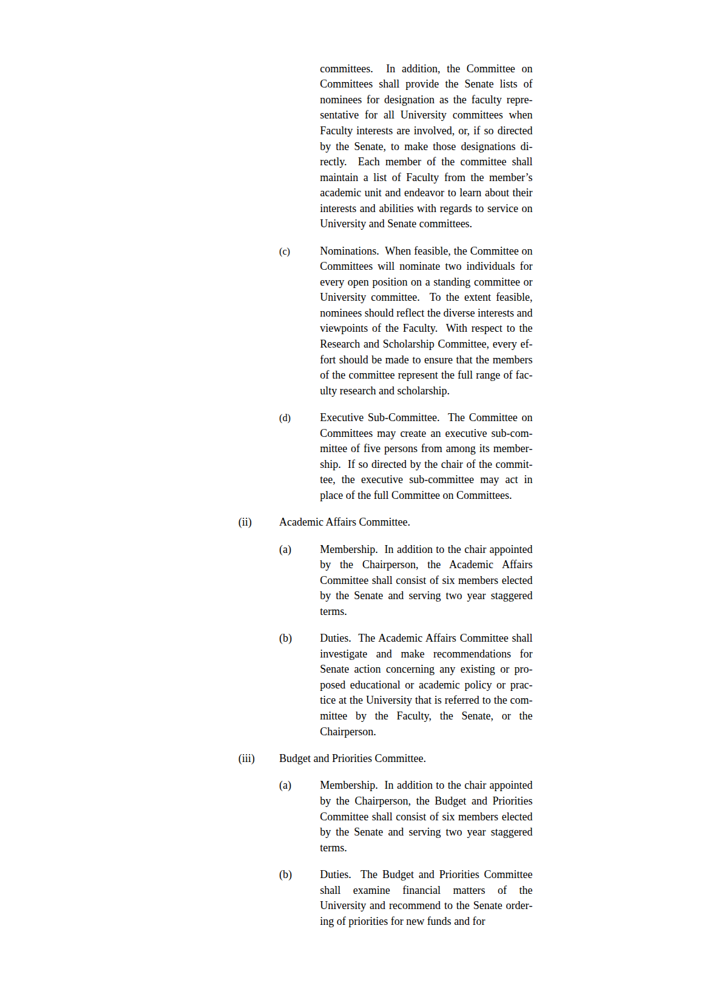committees. In addition, the Committee on Committees shall provide the Senate lists of nominees for designation as the faculty representative for all University committees when Faculty interests are involved, or, if so directed by the Senate, to make those designations directly. Each member of the committee shall maintain a list of Faculty from the member’s academic unit and endeavor to learn about their interests and abilities with regards to service on University and Senate committees.
(c)
Nominations. When feasible, the Committee on Committees will nominate two individuals for every open position on a standing committee or University committee. To the extent feasible, nominees should reflect the diverse interests and viewpoints of the Faculty. With respect to the Research and Scholarship Committee, every effort should be made to ensure that the members of the committee represent the full range of faculty research and scholarship.
(d)
Executive Sub-Committee. The Committee on Committees may create an executive sub-committee of five persons from among its membership. If so directed by the chair of the committee, the executive sub-committee may act in place of the full Committee on Committees.
(ii)
Academic Affairs Committee.
(a)
Membership. In addition to the chair appointed by the Chairperson, the Academic Affairs Committee shall consist of six members elected by the Senate and serving two year staggered terms.
(b)
Duties. The Academic Affairs Committee shall investigate and make recommendations for Senate action concerning any existing or proposed educational or academic policy or practice at the University that is referred to the committee by the Faculty, the Senate, or the Chairperson.
(iii)
Budget and Priorities Committee.
(a)
Membership. In addition to the chair appointed by the Chairperson, the Budget and Priorities Committee shall consist of six members elected by the Senate and serving two year staggered terms.
(b)
Duties. The Budget and Priorities Committee shall examine financial matters of the University and recommend to the Senate ordering of priorities for new funds and for